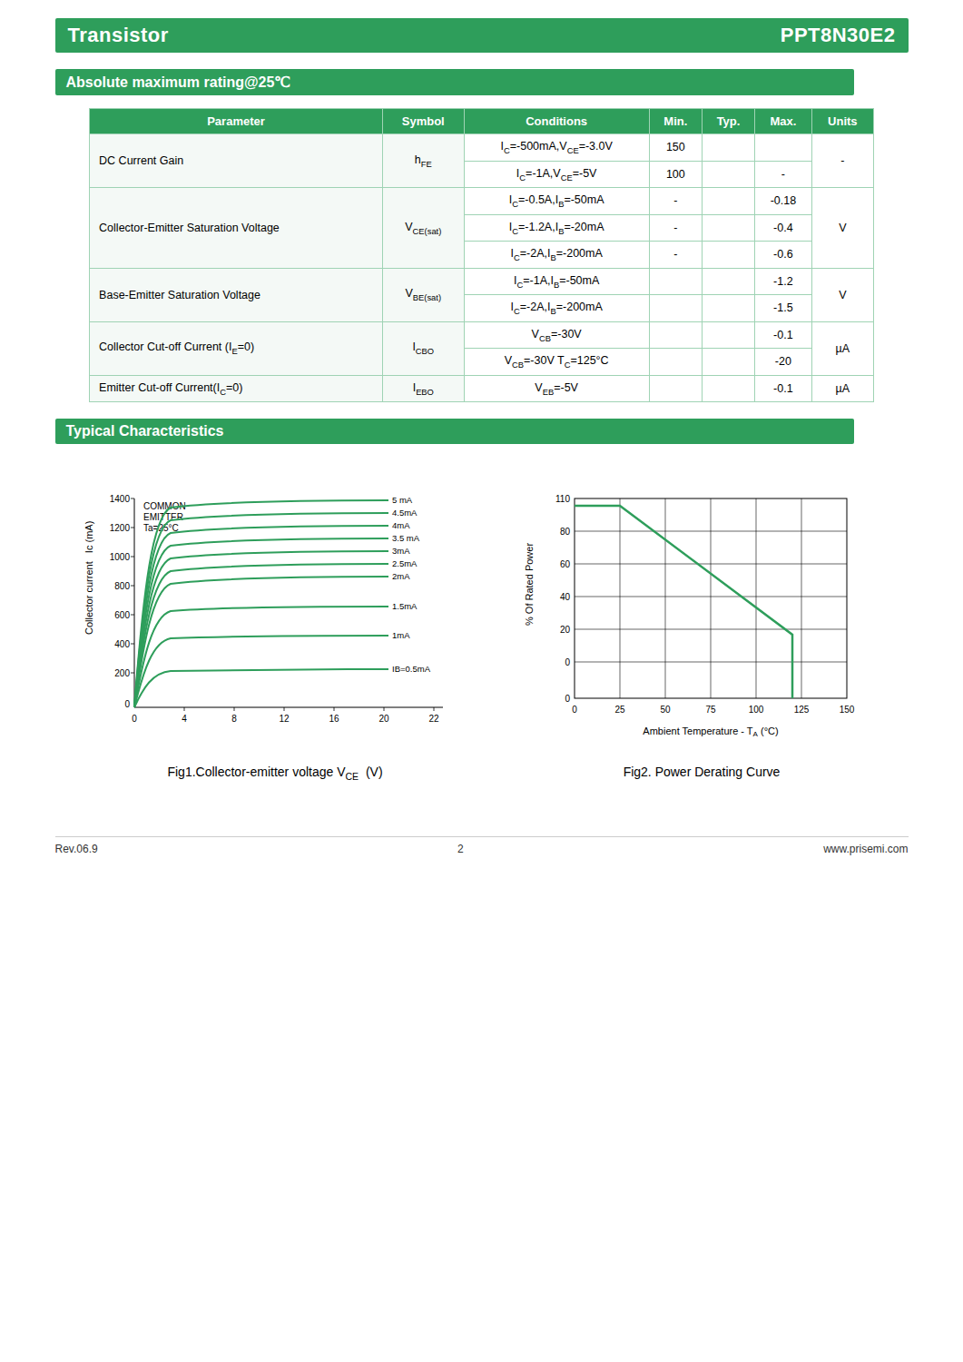Transistor
PPT8N30E2
Absolute maximum rating@25℃
| Parameter | Symbol | Conditions | Min. | Typ. | Max. | Units |
| --- | --- | --- | --- | --- | --- | --- |
| DC Current Gain | h FE | I C =-500mA,V CE =-3.0V | 150 | | | - |
| I C =-1A,V CE =-5V | 100 | | - |
| Collector-Emitter Saturation Voltage | V CE(sat) | I C =-0.5A,I B =-50mA | - | | -0.18 | V |
| I C =-1.2A,I B =-20mA | - | | -0.4 |
| I C =-2A,I B =-200mA | - | | -0.6 |
| Base-Emitter Saturation Voltage | V BE(sat) | I C =-1A,I B =-50mA | | | -1.2 | V |
| I C =-2A,I B =-200mA | | | -1.5 |
| Collector Cut-off Current (I E =0) | I CBO | V CB =-30V | | | -0.1 | µA |
| V CB =-30V T C =125°C | | | -20 |
| Emitter Cut-off Current(I C =0) | I EBO | V EB =-5V | | | -0.1 | µA |
Typical Characteristics
Collector current Ic (mA) 1400 1200 1000 800 600 400 200 0 0 4 8 12 16 20 22 COMMON EMITTER Ta=25°C 5 mA 4.5mA 4mA 3.5 mA 3mA 2.5mA 2mA 1.5mA 1mA IB=0.5mA
Fig1.Collector-emitter voltage VCE (V)
% Of Rated Power 110 80 60 40 20 0 0 0 25 50 75 100 125 150 Ambient Temperature - TA (°C)
Fig2. Power Derating Curve
Rev.06.9
2
www.prisemi.com